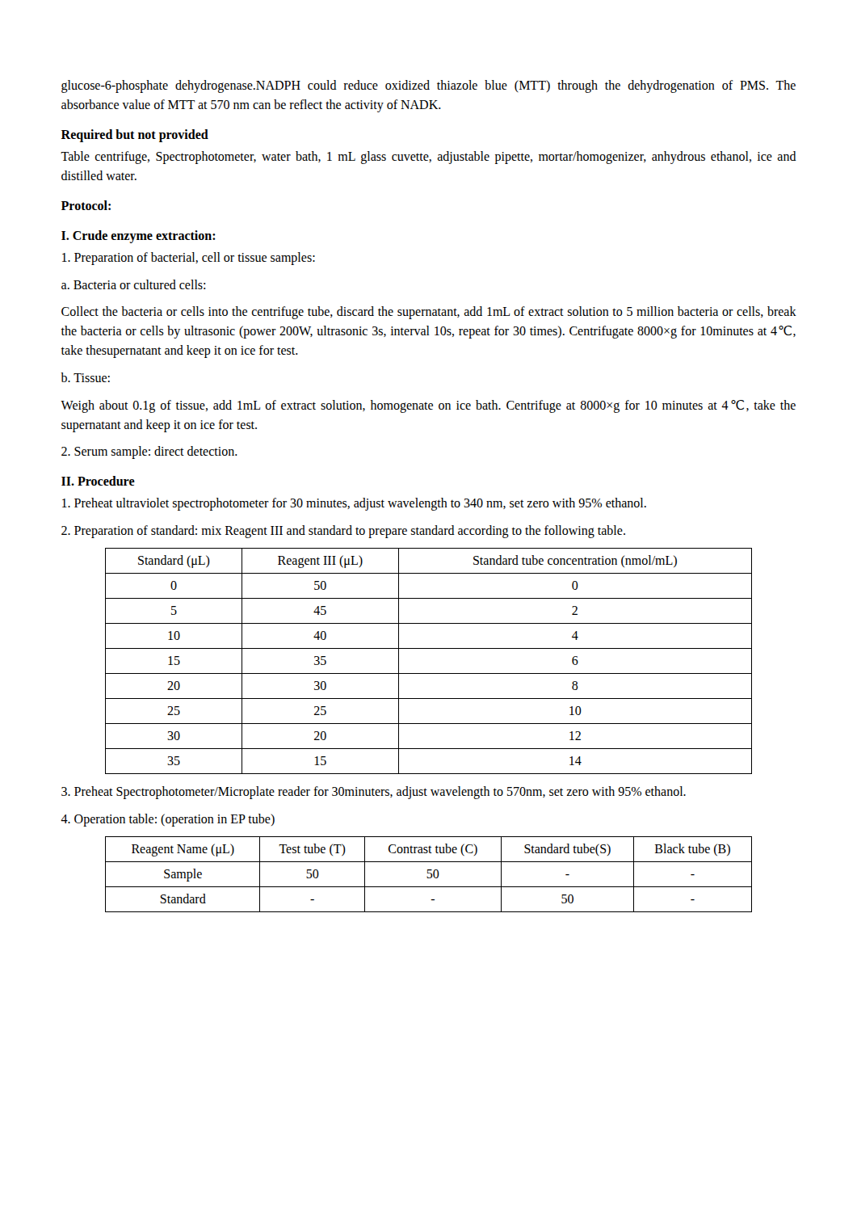glucose-6-phosphate dehydrogenase.NADPH could reduce oxidized thiazole blue (MTT) through the dehydrogenation of PMS. The absorbance value of MTT at 570 nm can be reflect the activity of NADK.
Required but not provided
Table centrifuge, Spectrophotometer, water bath, 1 mL glass cuvette, adjustable pipette, mortar/homogenizer, anhydrous ethanol, ice and distilled water.
Protocol:
I. Crude enzyme extraction:
1. Preparation of bacterial, cell or tissue samples:
a. Bacteria or cultured cells:
Collect the bacteria or cells into the centrifuge tube, discard the supernatant, add 1mL of extract solution to 5 million bacteria or cells, break the bacteria or cells by ultrasonic (power 200W, ultrasonic 3s, interval 10s, repeat for 30 times). Centrifugate 8000×g for 10minutes at 4℃, take thesupernatant and keep it on ice for test.
b. Tissue:
Weigh about 0.1g of tissue, add 1mL of extract solution, homogenate on ice bath. Centrifuge at 8000×g for 10 minutes at 4℃, take the supernatant and keep it on ice for test.
2. Serum sample: direct detection.
II. Procedure
1. Preheat ultraviolet spectrophotometer for 30 minutes, adjust wavelength to 340 nm, set zero with 95% ethanol.
2. Preparation of standard: mix Reagent III and standard to prepare standard according to the following table.
| Standard (μL) | Reagent III (μL) | Standard tube concentration (nmol/mL) |
| 0 | 50 | 0 |
| 5 | 45 | 2 |
| 10 | 40 | 4 |
| 15 | 35 | 6 |
| 20 | 30 | 8 |
| 25 | 25 | 10 |
| 30 | 20 | 12 |
| 35 | 15 | 14 |
3. Preheat Spectrophotometer/Microplate reader for 30minuters, adjust wavelength to 570nm, set zero with 95% ethanol.
4. Operation table: (operation in EP tube)
| Reagent Name (μL) | Test tube (T) | Contrast tube (C) | Standard tube(S) | Black tube (B) |
| Sample | 50 | 50 | - | - |
| Standard | - | - | 50 | - |